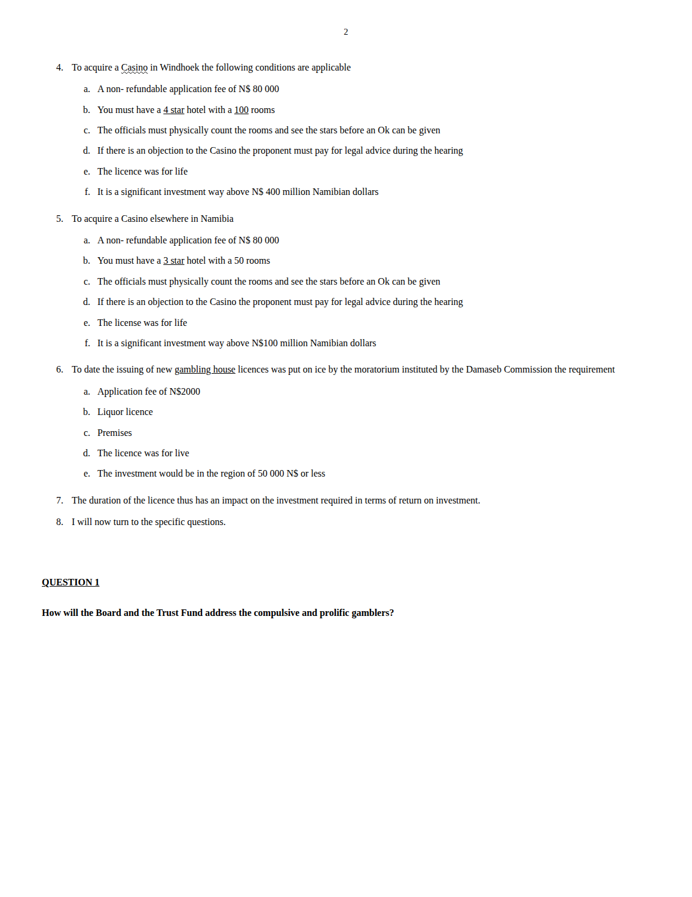2
To acquire a Casino in Windhoek the following conditions are applicable
A non- refundable application fee of N$ 80 000
You must have a 4 star hotel with a 100 rooms
The officials must physically count the rooms and see the stars before an Ok can be given
If there is an objection to the Casino the proponent must pay for legal advice during the hearing
The licence was for life
It is a significant investment way above N$ 400 million Namibian dollars
To acquire a Casino elsewhere in Namibia
A non- refundable application fee of N$ 80 000
You must have a 3 star hotel with a 50 rooms
The officials must physically count the rooms and see the stars before an Ok can be given
If there is an objection to the Casino the proponent must pay for legal advice during the hearing
The license was for life
It is a significant investment way above N$100 million Namibian dollars
To date the issuing of new gambling house licences was put on ice by the moratorium instituted by the Damaseb Commission the requirement
Application fee of N$2000
Liquor licence
Premises
The licence was for live
The investment would be in the region of 50 000 N$ or less
The duration of the licence thus has an impact on the investment required in terms of return on investment.
I will now turn to the specific questions.
QUESTION 1
How will the Board and the Trust Fund address the compulsive and prolific gamblers?